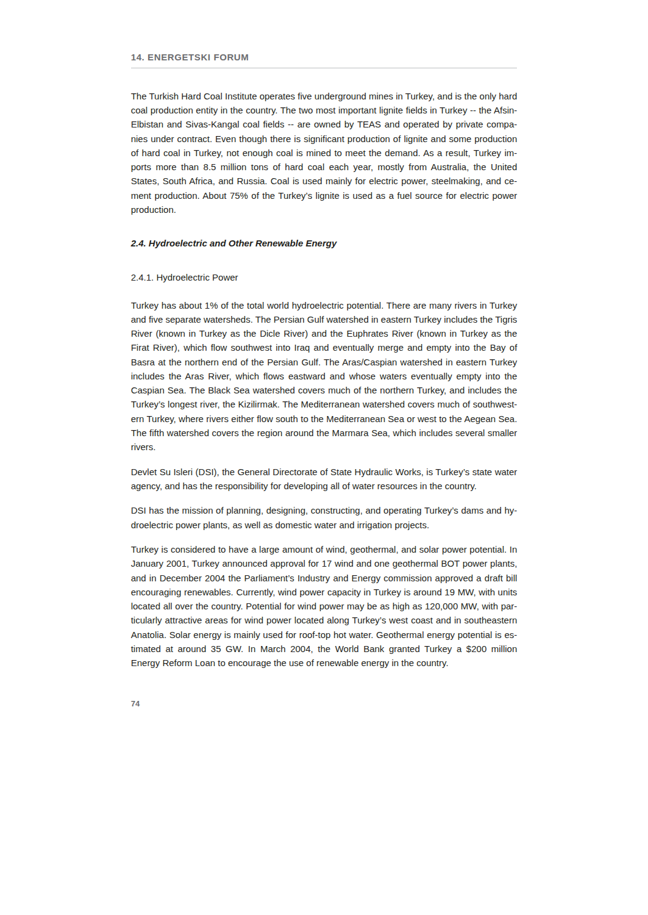14. Energetski forum
The Turkish Hard Coal Institute operates five underground mines in Turkey, and is the only hard coal production entity in the country. The two most important lignite fields in Turkey -- the Afsin-Elbistan and Sivas-Kangal coal fields -- are owned by TEAS and operated by private companies under contract. Even though there is significant production of lignite and some production of hard coal in Turkey, not enough coal is mined to meet the demand. As a result, Turkey imports more than 8.5 million tons of hard coal each year, mostly from Australia, the United States, South Africa, and Russia. Coal is used mainly for electric power, steelmaking, and cement production. About 75% of the Turkey’s lignite is used as a fuel source for electric power production.
2.4. Hydroelectric and Other Renewable Energy
2.4.1. Hydroelectric Power
Turkey has about 1% of the total world hydroelectric potential. There are many rivers in Turkey and five separate watersheds. The Persian Gulf watershed in eastern Turkey includes the Tigris River (known in Turkey as the Dicle River) and the Euphrates River (known in Turkey as the Firat River), which flow southwest into Iraq and eventually merge and empty into the Bay of Basra at the northern end of the Persian Gulf. The Aras/Caspian watershed in eastern Turkey includes the Aras River, which flows eastward and whose waters eventually empty into the Caspian Sea. The Black Sea watershed covers much of the northern Turkey, and includes the Turkey’s longest river, the Kizilirmak. The Mediterranean watershed covers much of southwestern Turkey, where rivers either flow south to the Mediterranean Sea or west to the Aegean Sea. The fifth watershed covers the region around the Marmara Sea, which includes several smaller rivers.
Devlet Su Isleri (DSI), the General Directorate of State Hydraulic Works, is Turkey’s state water agency, and has the responsibility for developing all of water resources in the country.
DSI has the mission of planning, designing, constructing, and operating Turkey’s dams and hydroelectric power plants, as well as domestic water and irrigation projects.
Turkey is considered to have a large amount of wind, geothermal, and solar power potential. In January 2001, Turkey announced approval for 17 wind and one geothermal BOT power plants, and in December 2004 the Parliament’s Industry and Energy commission approved a draft bill encouraging renewables. Currently, wind power capacity in Turkey is around 19 MW, with units located all over the country. Potential for wind power may be as high as 120,000 MW, with particularly attractive areas for wind power located along Turkey’s west coast and in southeastern Anatolia. Solar energy is mainly used for roof-top hot water. Geothermal energy potential is estimated at around 35 GW. In March 2004, the World Bank granted Turkey a $200 million Energy Reform Loan to encourage the use of renewable energy in the country.
74